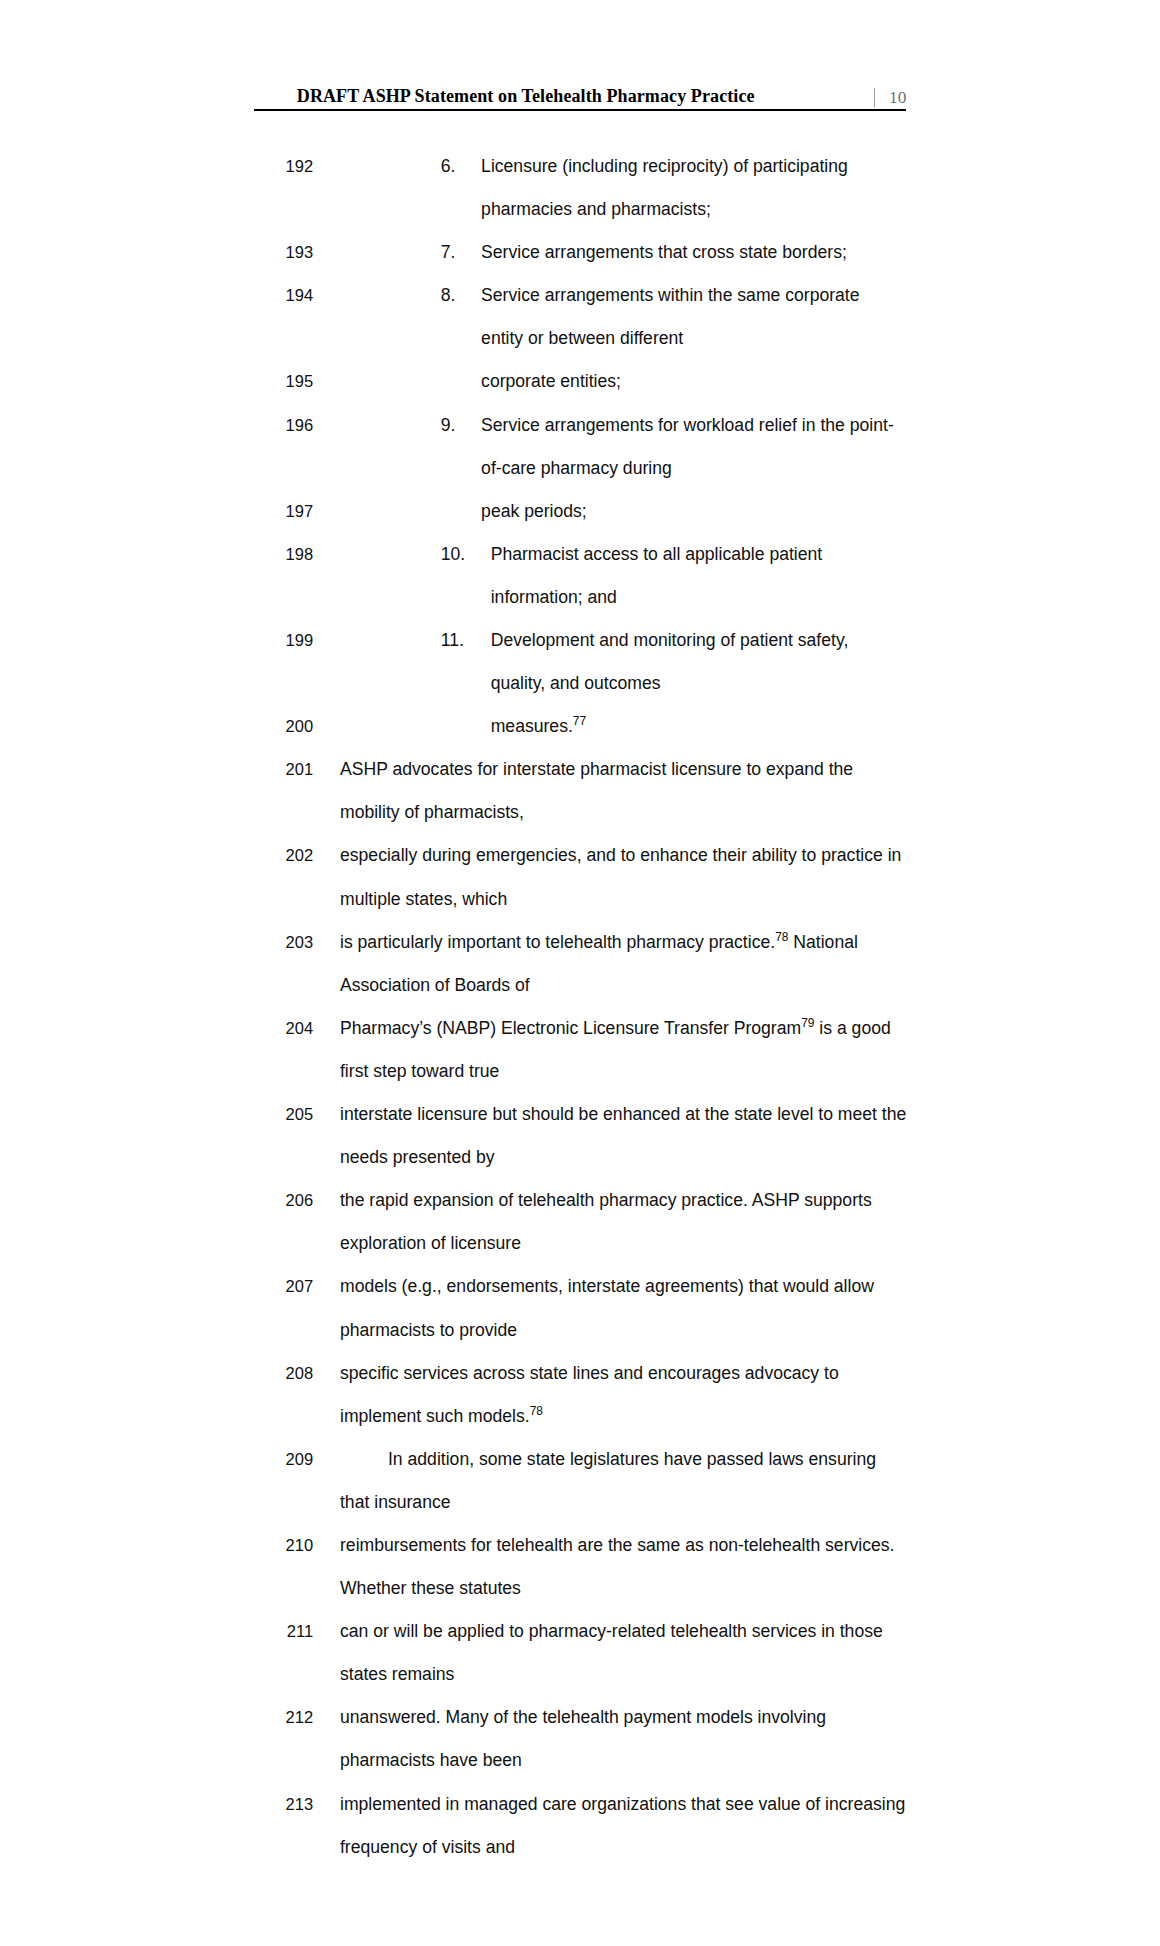DRAFT ASHP Statement on Telehealth Pharmacy Practice
10
192
6.
Licensure (including reciprocity) of participating pharmacies and pharmacists;
193
7.
Service arrangements that cross state borders;
194
8.
Service arrangements within the same corporate entity or between different
195
corporate entities;
196
9.
Service arrangements for workload relief in the point-of-care pharmacy during
197
peak periods;
198
10.
Pharmacist access to all applicable patient information; and
199
11.
Development and monitoring of patient safety, quality, and outcomes
200
measures.77
201
ASHP advocates for interstate pharmacist licensure to expand the mobility of pharmacists,
202
especially during emergencies, and to enhance their ability to practice in multiple states, which
203
is particularly important to telehealth pharmacy practice.78 National Association of Boards of
204
Pharmacy’s (NABP) Electronic Licensure Transfer Program79 is a good first step toward true
205
interstate licensure but should be enhanced at the state level to meet the needs presented by
206
the rapid expansion of telehealth pharmacy practice. ASHP supports exploration of licensure
207
models (e.g., endorsements, interstate agreements) that would allow pharmacists to provide
208
specific services across state lines and encourages advocacy to implement such models.78
209
In addition, some state legislatures have passed laws ensuring that insurance
210
reimbursements for telehealth are the same as non-telehealth services. Whether these statutes
211
can or will be applied to pharmacy-related telehealth services in those states remains
212
unanswered. Many of the telehealth payment models involving pharmacists have been
213
implemented in managed care organizations that see value of increasing frequency of visits and